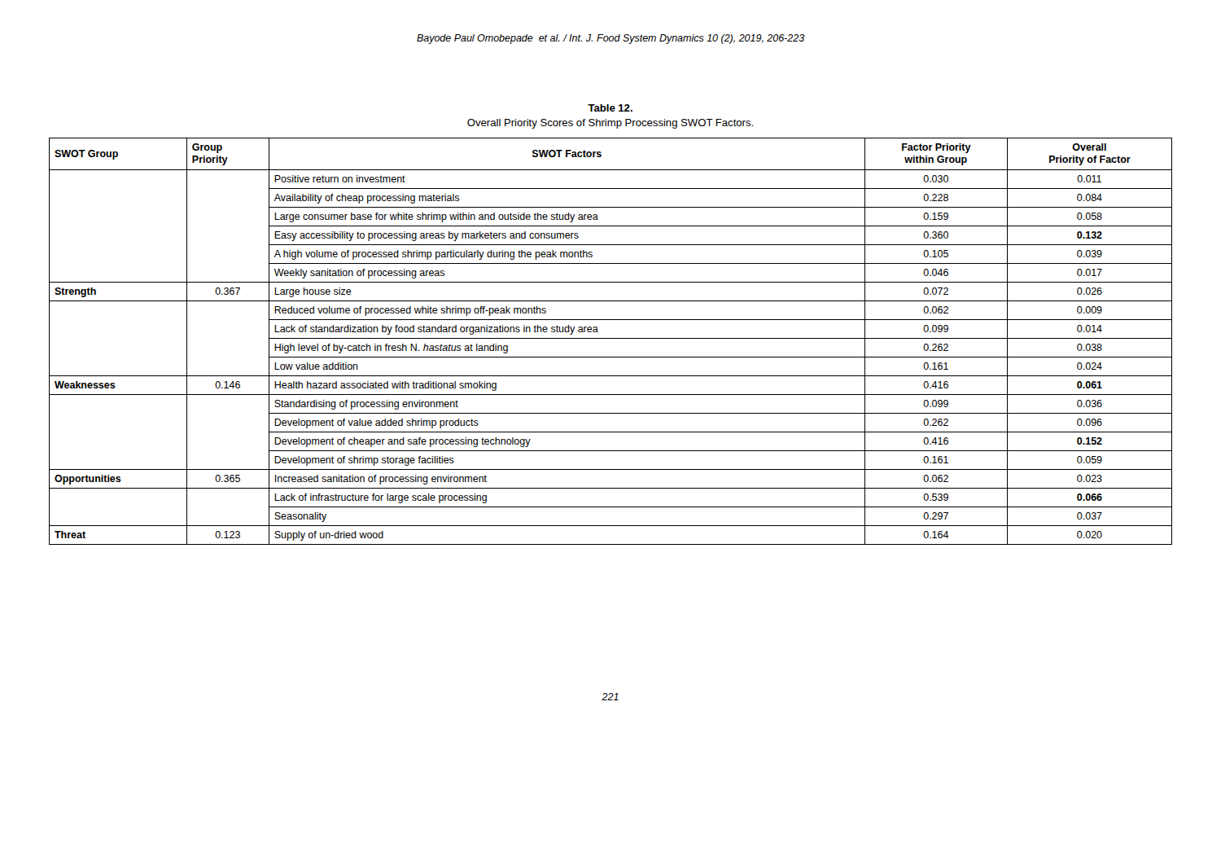Bayode Paul Omobepade et al. / Int. J. Food System Dynamics 10 (2), 2019, 206-223
Table 12. Overall Priority Scores of Shrimp Processing SWOT Factors.
| SWOT Group | Group Priority | SWOT Factors | Factor Priority within Group | Overall Priority of Factor |
| --- | --- | --- | --- | --- |
| | | Positive return on investment | 0.030 | 0.011 |
| | | Availability of cheap processing materials | 0.228 | 0.084 |
| | | Large consumer base for white shrimp within and outside the study area | 0.159 | 0.058 |
| | | Easy accessibility to processing areas by marketers and consumers | 0.360 | 0.132 |
| | | A high volume of processed shrimp particularly during the peak months | 0.105 | 0.039 |
| | | Weekly sanitation of processing areas | 0.046 | 0.017 |
| Strength | 0.367 | Large house size | 0.072 | 0.026 |
| | | Reduced volume of processed white shrimp off-peak months | 0.062 | 0.009 |
| | | Lack of standardization by food standard organizations in the study area | 0.099 | 0.014 |
| | | High level of by-catch in fresh N. hastatus at landing | 0.262 | 0.038 |
| | | Low value addition | 0.161 | 0.024 |
| Weaknesses | 0.146 | Health hazard associated with traditional smoking | 0.416 | 0.061 |
| | | Standardising of processing environment | 0.099 | 0.036 |
| | | Development of value added shrimp products | 0.262 | 0.096 |
| | | Development of cheaper and safe processing technology | 0.416 | 0.152 |
| | | Development of shrimp storage facilities | 0.161 | 0.059 |
| Opportunities | 0.365 | Increased sanitation of processing environment | 0.062 | 0.023 |
| | | Lack of infrastructure for large scale processing | 0.539 | 0.066 |
| | | Seasonality | 0.297 | 0.037 |
| Threat | 0.123 | Supply of un-dried wood | 0.164 | 0.020 |
221